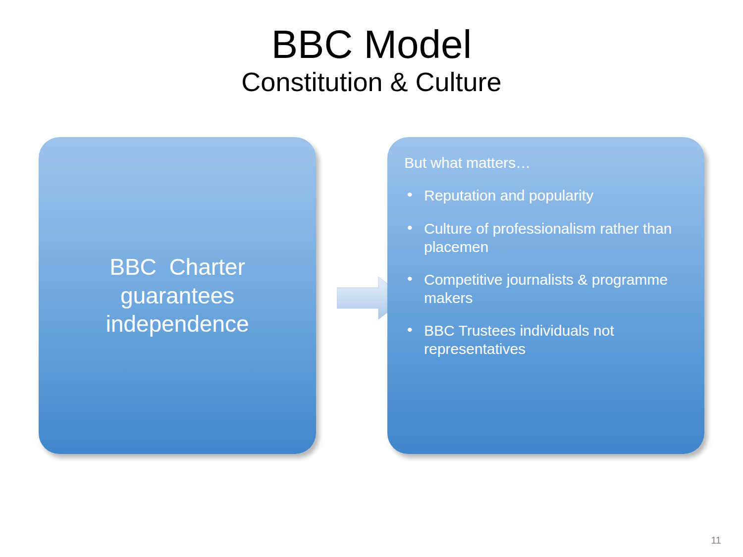BBC Model
Constitution & Culture
BBC Charter guarantees independence
But what matters…
Reputation and popularity
Culture of professionalism rather than placemen
Competitive journalists & programme makers
BBC Trustees individuals not representatives
11